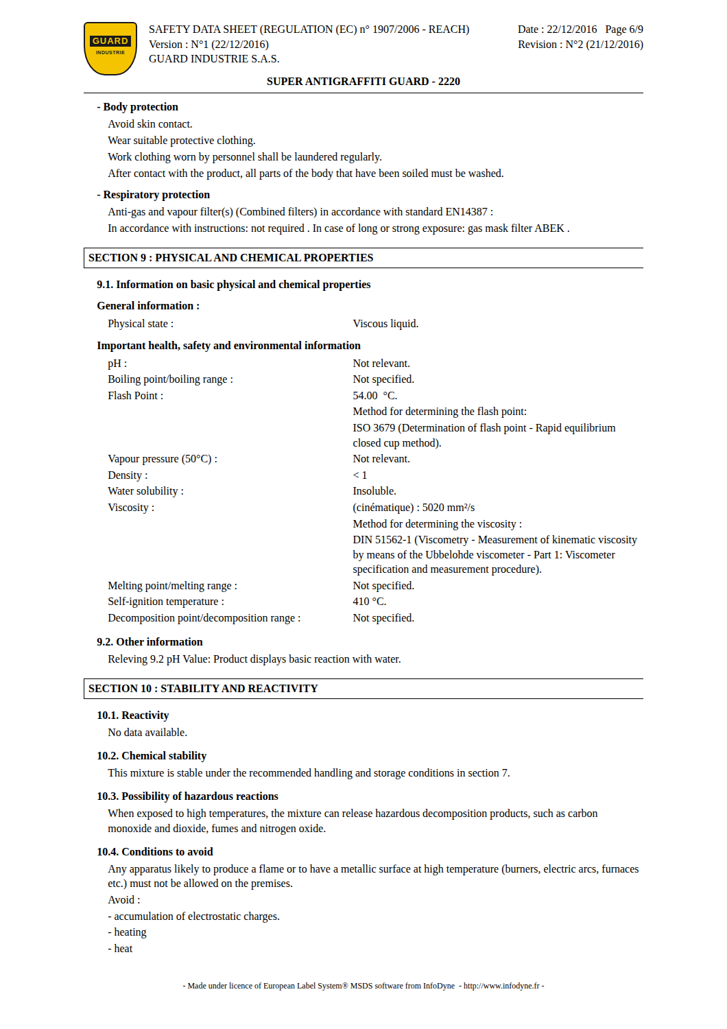GUARD INDUSTRIE
SAFETY DATA SHEET (REGULATION (EC) n° 1907/2006 - REACH)
Date : 22/12/2016 Page 6/9
Version : N°1 (22/12/2016)
Revision : N°2 (21/12/2016)
GUARD INDUSTRIE S.A.S.
SUPER ANTIGRAFFITI GUARD - 2220
- Body protection
Avoid skin contact.
Wear suitable protective clothing.
Work clothing worn by personnel shall be laundered regularly.
After contact with the product, all parts of the body that have been soiled must be washed.
- Respiratory protection
Anti-gas and vapour filter(s) (Combined filters) in accordance with standard EN14387 :
In accordance with instructions: not required . In case of long or strong exposure: gas mask filter ABEK .
SECTION 9 : PHYSICAL AND CHEMICAL PROPERTIES
9.1. Information on basic physical and chemical properties
General information :
| Physical state : | Viscous liquid. |
Important health, safety and environmental information
| pH : | Not relevant. |
| Boiling point/boiling range : | Not specified. |
| Flash Point : | 54.00 °C. |
| | Method for determining the flash point: |
| | ISO 3679 (Determination of flash point - Rapid equilibrium closed cup method). |
| Vapour pressure (50°C) : | Not relevant. |
| Density : | < 1 |
| Water solubility : | Insoluble. |
| Viscosity : | (cinématique) : 5020 mm²/s |
| | Method for determining the viscosity : |
| | DIN 51562-1 (Viscometry - Measurement of kinematic viscosity by means of the Ubbelohde viscometer - Part 1: Viscometer specification and measurement procedure). |
| Melting point/melting range : | Not specified. |
| Self-ignition temperature : | 410 °C. |
| Decomposition point/decomposition range : | Not specified. |
9.2. Other information
Releving 9.2 pH Value: Product displays basic reaction with water.
SECTION 10 : STABILITY AND REACTIVITY
10.1. Reactivity
No data available.
10.2. Chemical stability
This mixture is stable under the recommended handling and storage conditions in section 7.
10.3. Possibility of hazardous reactions
When exposed to high temperatures, the mixture can release hazardous decomposition products, such as carbon monoxide and dioxide, fumes and nitrogen oxide.
10.4. Conditions to avoid
Any apparatus likely to produce a flame or to have a metallic surface at high temperature (burners, electric arcs, furnaces etc.) must not be allowed on the premises.
Avoid :
- accumulation of electrostatic charges.
- heating
- heat
- Made under licence of European Label System® MSDS software from InfoDyne - http://www.infodyne.fr -